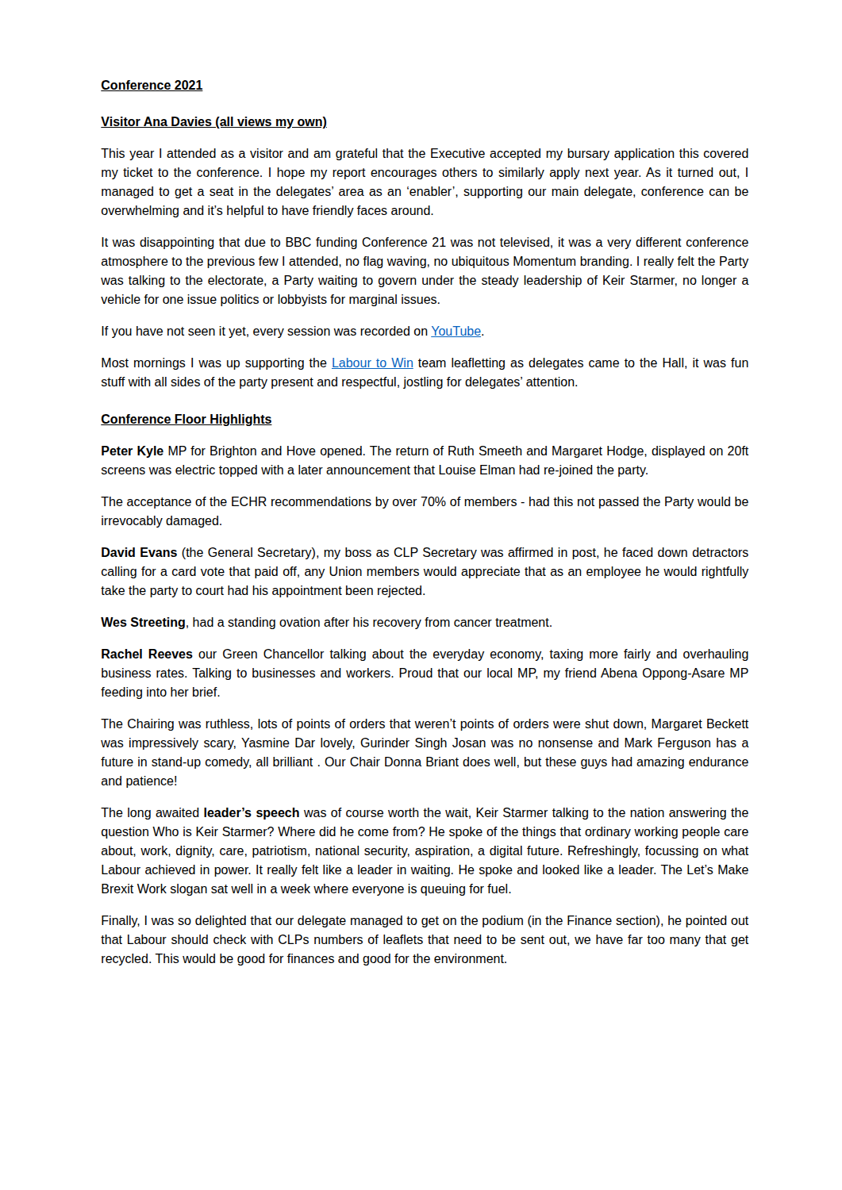Conference 2021
Visitor Ana Davies (all views my own)
This year I attended as a visitor and am grateful that the Executive accepted my bursary application this covered my ticket to the conference. I hope my report encourages others to similarly apply next year. As it turned out, I managed to get a seat in the delegates’ area as an ‘enabler’, supporting our main delegate, conference can be overwhelming and it’s helpful to have friendly faces around.
It was disappointing that due to BBC funding Conference 21 was not televised, it was a very different conference atmosphere to the previous few I attended, no flag waving, no ubiquitous Momentum branding. I really felt the Party was talking to the electorate, a Party waiting to govern under the steady leadership of Keir Starmer, no longer a vehicle for one issue politics or lobbyists for marginal issues.
If you have not seen it yet, every session was recorded on YouTube.
Most mornings I was up supporting the Labour to Win team leafletting as delegates came to the Hall, it was fun stuff with all sides of the party present and respectful, jostling for delegates’ attention.
Conference Floor Highlights
Peter Kyle MP for Brighton and Hove opened. The return of Ruth Smeeth and Margaret Hodge, displayed on 20ft screens was electric topped with a later announcement that Louise Elman had re-joined the party.
The acceptance of the ECHR recommendations by over 70% of members - had this not passed the Party would be irrevocably damaged.
David Evans (the General Secretary), my boss as CLP Secretary was affirmed in post, he faced down detractors calling for a card vote that paid off, any Union members would appreciate that as an employee he would rightfully take the party to court had his appointment been rejected.
Wes Streeting, had a standing ovation after his recovery from cancer treatment.
Rachel Reeves our Green Chancellor talking about the everyday economy, taxing more fairly and overhauling business rates. Talking to businesses and workers. Proud that our local MP, my friend Abena Oppong-Asare MP feeding into her brief.
The Chairing was ruthless, lots of points of orders that weren’t points of orders were shut down, Margaret Beckett was impressively scary, Yasmine Dar lovely, Gurinder Singh Josan was no nonsense and Mark Ferguson has a future in stand-up comedy, all brilliant . Our Chair Donna Briant does well, but these guys had amazing endurance and patience!
The long awaited leader’s speech was of course worth the wait, Keir Starmer talking to the nation answering the question Who is Keir Starmer? Where did he come from? He spoke of the things that ordinary working people care about, work, dignity, care, patriotism, national security, aspiration, a digital future. Refreshingly, focussing on what Labour achieved in power. It really felt like a leader in waiting. He spoke and looked like a leader. The Let’s Make Brexit Work slogan sat well in a week where everyone is queuing for fuel.
Finally, I was so delighted that our delegate managed to get on the podium (in the Finance section), he pointed out that Labour should check with CLPs numbers of leaflets that need to be sent out, we have far too many that get recycled. This would be good for finances and good for the environment.